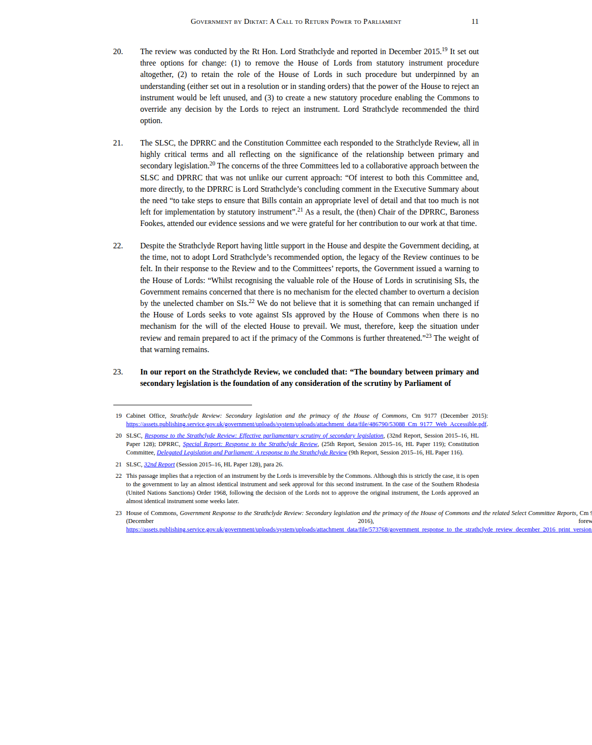Government by Diktat: A Call to Return Power to Parliament 11
20. The review was conducted by the Rt Hon. Lord Strathclyde and reported in December 2015.19 It set out three options for change: (1) to remove the House of Lords from statutory instrument procedure altogether, (2) to retain the role of the House of Lords in such procedure but underpinned by an understanding (either set out in a resolution or in standing orders) that the power of the House to reject an instrument would be left unused, and (3) to create a new statutory procedure enabling the Commons to override any decision by the Lords to reject an instrument. Lord Strathclyde recommended the third option.
21. The SLSC, the DPRRC and the Constitution Committee each responded to the Strathclyde Review, all in highly critical terms and all reflecting on the significance of the relationship between primary and secondary legislation.20 The concerns of the three Committees led to a collaborative approach between the SLSC and DPRRC that was not unlike our current approach: “Of interest to both this Committee and, more directly, to the DPRRC is Lord Strathclyde’s concluding comment in the Executive Summary about the need “to take steps to ensure that Bills contain an appropriate level of detail and that too much is not left for implementation by statutory instrument”.21 As a result, the (then) Chair of the DPRRC, Baroness Fookes, attended our evidence sessions and we were grateful for her contribution to our work at that time.
22. Despite the Strathclyde Report having little support in the House and despite the Government deciding, at the time, not to adopt Lord Strathclyde’s recommended option, the legacy of the Review continues to be felt. In their response to the Review and to the Committees’ reports, the Government issued a warning to the House of Lords: “Whilst recognising the valuable role of the House of Lords in scrutinising SIs, the Government remains concerned that there is no mechanism for the elected chamber to overturn a decision by the unelected chamber on SIs.22 We do not believe that it is something that can remain unchanged if the House of Lords seeks to vote against SIs approved by the House of Commons when there is no mechanism for the will of the elected House to prevail. We must, therefore, keep the situation under review and remain prepared to act if the primacy of the Commons is further threatened.”23 The weight of that warning remains.
23. In our report on the Strathclyde Review, we concluded that: “The boundary between primary and secondary legislation is the foundation of any consideration of the scrutiny by Parliament of
19 Cabinet Office, Strathclyde Review: Secondary legislation and the primacy of the House of Commons, Cm 9177 (December 2015): https://assets.publishing.service.gov.uk/government/uploads/system/uploads/attachment_data/file/486790/53088_Cm_9177_Web_Accessible.pdf.
20 SLSC, Response to the Strathclyde Review: Effective parliamentary scrutiny of secondary legislation, (32nd Report, Session 2015–16, HL Paper 128); DPRRC, Special Report: Response to the Strathclyde Review, (25th Report, Session 2015–16, HL Paper 119); Constitution Committee, Delegated Legislation and Parliament: A response to the Strathclyde Review (9th Report, Session 2015–16, HL Paper 116).
21 SLSC, 32nd Report (Session 2015–16, HL Paper 128), para 26.
22 This passage implies that a rejection of an instrument by the Lords is irreversible by the Commons. Although this is strictly the case, it is open to the government to lay an almost identical instrument and seek approval for this second instrument. In the case of the Southern Rhodesia (United Nations Sanctions) Order 1968, following the decision of the Lords not to approve the original instrument, the Lords approved an almost identical instrument some weeks later.
23 House of Commons, Government Response to the Strathclyde Review: Secondary legislation and the primacy of the House of Commons and the related Select Committee Reports, Cm 9363 (December 2016), foreword: https://assets.publishing.service.gov.uk/government/uploads/system/uploads/attachment_data/file/573768/government_response_to_the_strathclyde_review_december_2016_print_version.pdf.